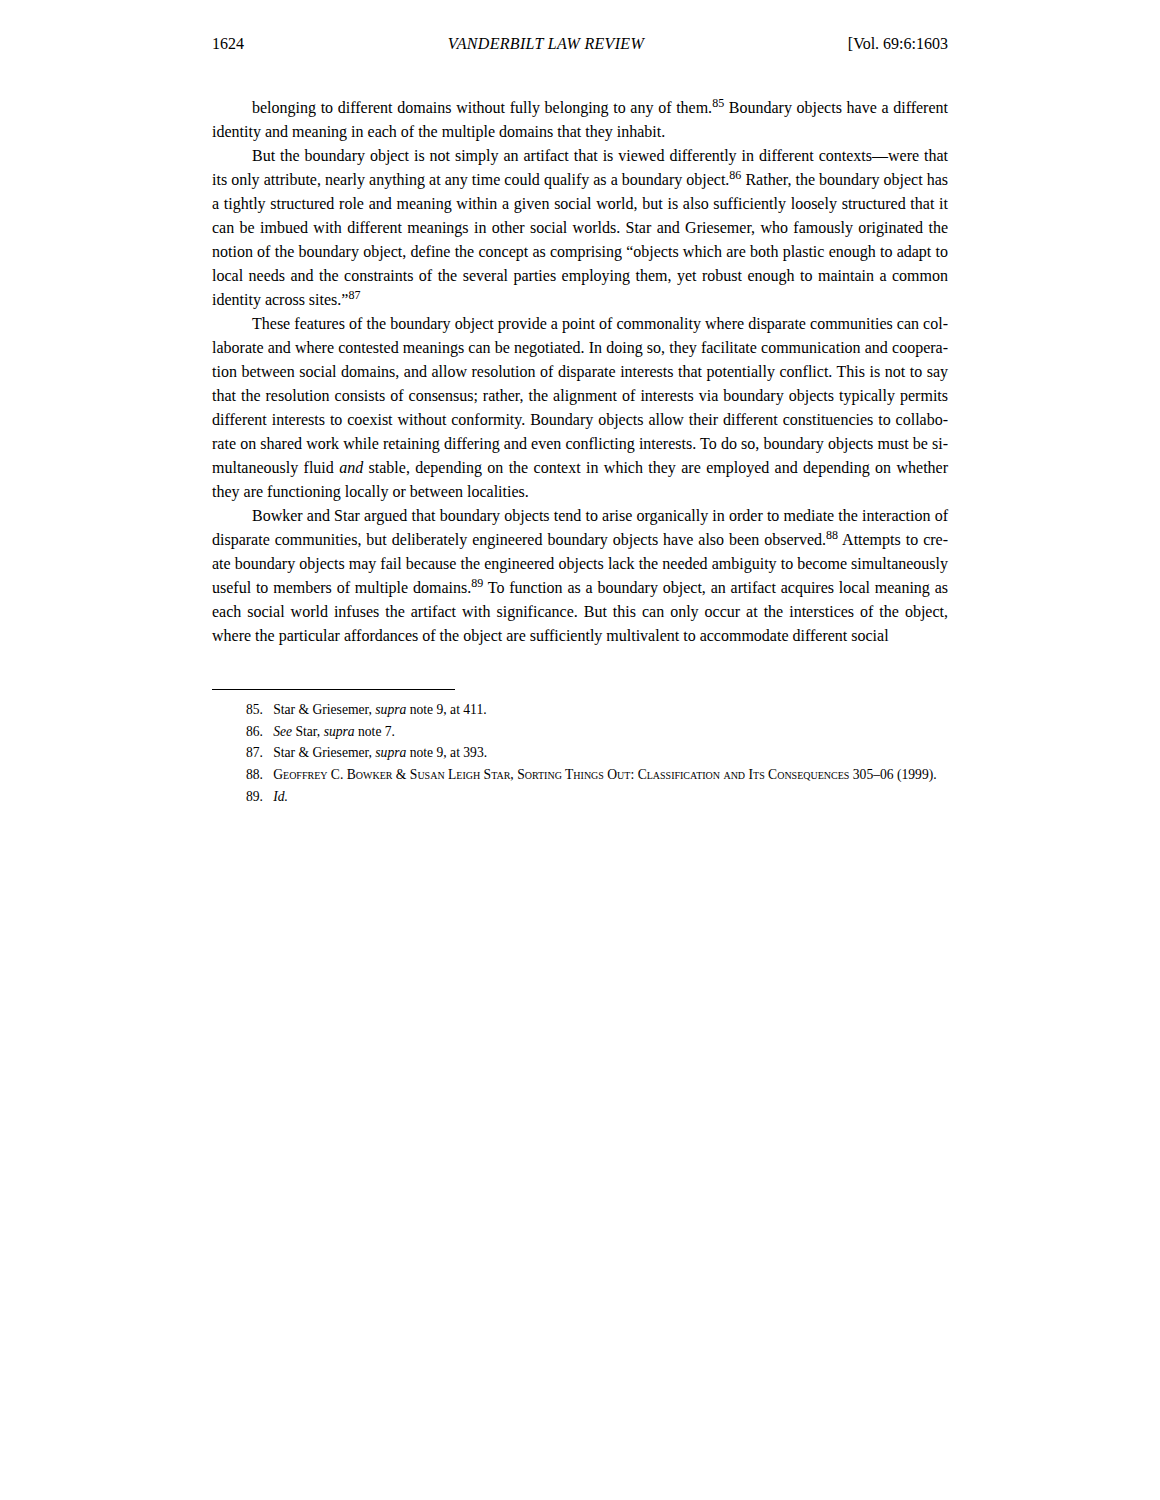1624 VANDERBILT LAW REVIEW [Vol. 69:6:1603
belonging to different domains without fully belonging to any of them.85 Boundary objects have a different identity and meaning in each of the multiple domains that they inhabit.
But the boundary object is not simply an artifact that is viewed differently in different contexts—were that its only attribute, nearly anything at any time could qualify as a boundary object.86 Rather, the boundary object has a tightly structured role and meaning within a given social world, but is also sufficiently loosely structured that it can be imbued with different meanings in other social worlds. Star and Griesemer, who famously originated the notion of the boundary object, define the concept as comprising “objects which are both plastic enough to adapt to local needs and the constraints of the several parties employing them, yet robust enough to maintain a common identity across sites.”87
These features of the boundary object provide a point of commonality where disparate communities can collaborate and where contested meanings can be negotiated. In doing so, they facilitate communication and cooperation between social domains, and allow resolution of disparate interests that potentially conflict. This is not to say that the resolution consists of consensus; rather, the alignment of interests via boundary objects typically permits different interests to coexist without conformity. Boundary objects allow their different constituencies to collaborate on shared work while retaining differing and even conflicting interests. To do so, boundary objects must be simultaneously fluid and stable, depending on the context in which they are employed and depending on whether they are functioning locally or between localities.
Bowker and Star argued that boundary objects tend to arise organically in order to mediate the interaction of disparate communities, but deliberately engineered boundary objects have also been observed.88 Attempts to create boundary objects may fail because the engineered objects lack the needed ambiguity to become simultaneously useful to members of multiple domains.89 To function as a boundary object, an artifact acquires local meaning as each social world infuses the artifact with significance. But this can only occur at the interstices of the object, where the particular affordances of the object are sufficiently multivalent to accommodate different social
85. Star & Griesemer, supra note 9, at 411.
86. See Star, supra note 7.
87. Star & Griesemer, supra note 9, at 393.
88. Geoffrey C. Bowker & Susan Leigh Star, Sorting Things Out: Classification and Its Consequences 305–06 (1999).
89. Id.